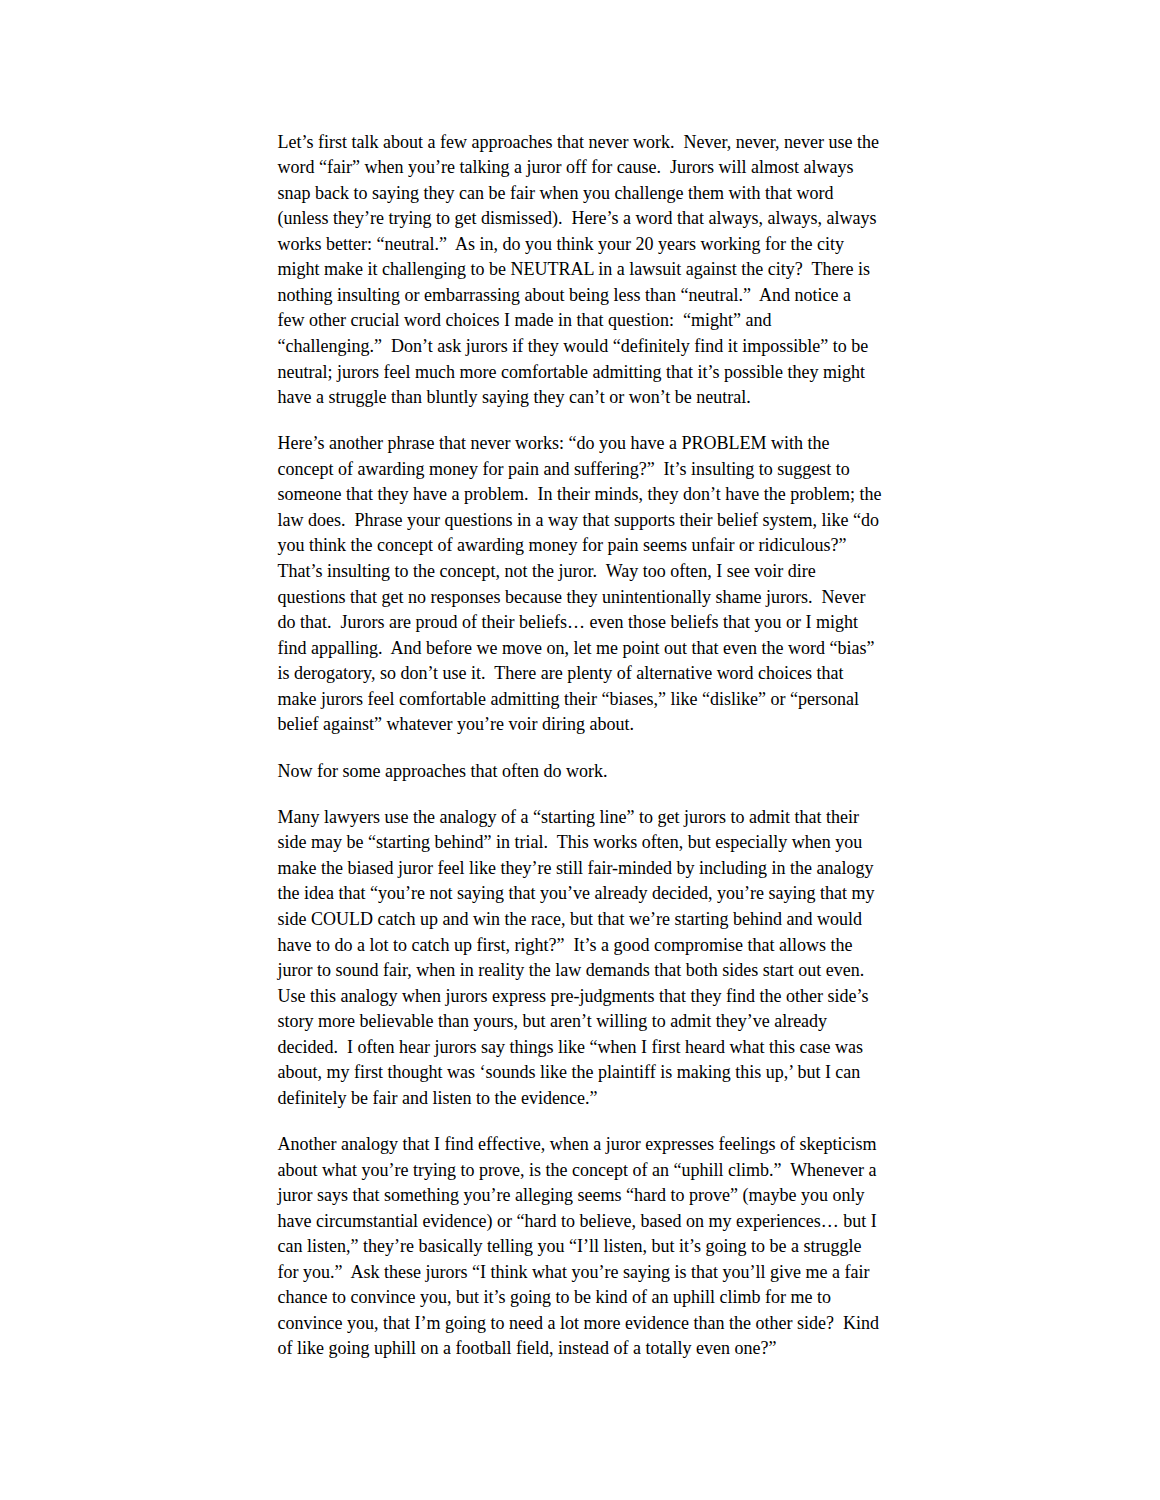Let’s first talk about a few approaches that never work. Never, never, never use the word “fair” when you’re talking a juror off for cause. Jurors will almost always snap back to saying they can be fair when you challenge them with that word (unless they’re trying to get dismissed). Here’s a word that always, always, always works better: “neutral.” As in, do you think your 20 years working for the city might make it challenging to be NEUTRAL in a lawsuit against the city? There is nothing insulting or embarrassing about being less than “neutral.” And notice a few other crucial word choices I made in that question: “might” and “challenging.” Don’t ask jurors if they would “definitely find it impossible” to be neutral; jurors feel much more comfortable admitting that it’s possible they might have a struggle than bluntly saying they can’t or won’t be neutral.
Here’s another phrase that never works: “do you have a PROBLEM with the concept of awarding money for pain and suffering?” It’s insulting to suggest to someone that they have a problem. In their minds, they don’t have the problem; the law does. Phrase your questions in a way that supports their belief system, like “do you think the concept of awarding money for pain seems unfair or ridiculous?” That’s insulting to the concept, not the juror. Way too often, I see voir dire questions that get no responses because they unintentionally shame jurors. Never do that. Jurors are proud of their beliefs… even those beliefs that you or I might find appalling. And before we move on, let me point out that even the word “bias” is derogatory, so don’t use it. There are plenty of alternative word choices that make jurors feel comfortable admitting their “biases,” like “dislike” or “personal belief against” whatever you’re voir diring about.
Now for some approaches that often do work.
Many lawyers use the analogy of a “starting line” to get jurors to admit that their side may be “starting behind” in trial. This works often, but especially when you make the biased juror feel like they’re still fair-minded by including in the analogy the idea that “you’re not saying that you’ve already decided, you’re saying that my side COULD catch up and win the race, but that we’re starting behind and would have to do a lot to catch up first, right?” It’s a good compromise that allows the juror to sound fair, when in reality the law demands that both sides start out even. Use this analogy when jurors express pre-judgments that they find the other side’s story more believable than yours, but aren’t willing to admit they’ve already decided. I often hear jurors say things like “when I first heard what this case was about, my first thought was ‘sounds like the plaintiff is making this up,’ but I can definitely be fair and listen to the evidence.”
Another analogy that I find effective, when a juror expresses feelings of skepticism about what you’re trying to prove, is the concept of an “uphill climb.” Whenever a juror says that something you’re alleging seems “hard to prove” (maybe you only have circumstantial evidence) or “hard to believe, based on my experiences… but I can listen,” they’re basically telling you “I’ll listen, but it’s going to be a struggle for you.” Ask these jurors “I think what you’re saying is that you’ll give me a fair chance to convince you, but it’s going to be kind of an uphill climb for me to convince you, that I’m going to need a lot more evidence than the other side? Kind of like going uphill on a football field, instead of a totally even one?”